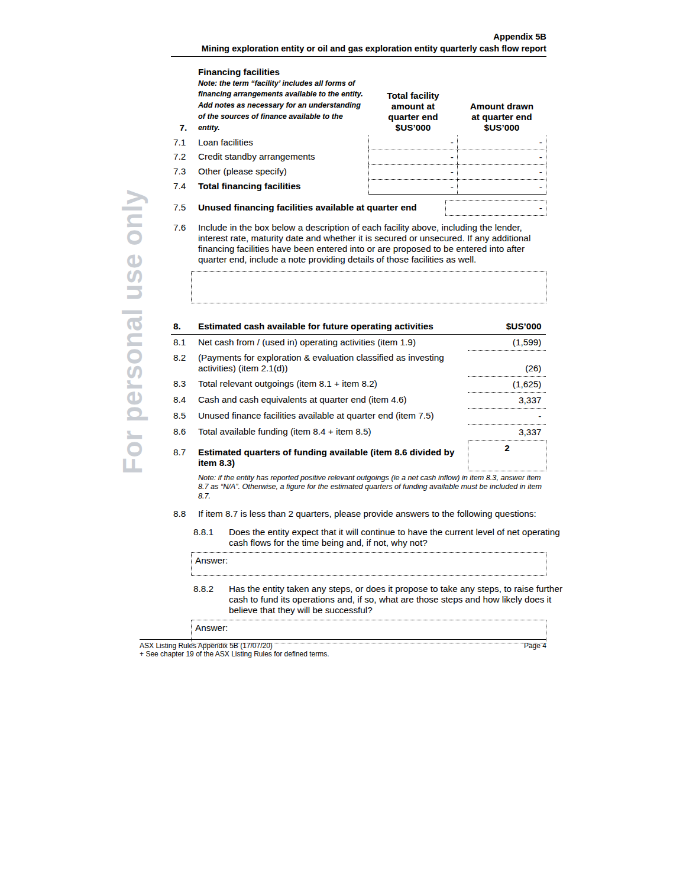For personal use only
Appendix 5B
Mining exploration entity or oil and gas exploration entity quarterly cash flow report
| 7. | Financing facilities Note: the term “facility’ includes all forms of financing arrangements available to the entity. Add notes as necessary for an understanding of the sources of finance available to the entity. | Total facility amount at quarter end $US’000 | Amount drawn at quarter end $US’000 |
| 7.1 | Loan facilities | - | - |
| 7.2 | Credit standby arrangements | - | - |
| 7.3 | Other (please specify) | - | - |
| 7.4 | Total financing facilities | - | - |
| 7.5 | Unused financing facilities available at quarter end | - |
| 7.6 | Include in the box below a description of each facility above, including the lender, interest rate, maturity date and whether it is secured or unsecured. If any additional financing facilities have been entered into or are proposed to be entered into after quarter end, include a note providing details of those facilities as well. |
| 8. | Estimated cash available for future operating activities | $US’000 |
| 8.1 | Net cash from / (used in) operating activities (item 1.9) | (1,599) |
| 8.2 | (Payments for exploration & evaluation classified as investing activities) (item 2.1(d)) | (26) |
| 8.3 | Total relevant outgoings (item 8.1 + item 8.2) | (1,625) |
| 8.4 | Cash and cash equivalents at quarter end (item 4.6) | 3,337 |
| 8.5 | Unused finance facilities available at quarter end (item 7.5) | - |
| 8.6 | Total available funding (item 8.4 + item 8.5) | 3,337 |
| 8.7 | Estimated quarters of funding available (item 8.6 divided by item 8.3) | 2 |
| | Note: if the entity has reported positive relevant outgoings (ie a net cash inflow) in item 8.3, answer item 8.7 as “N/A”. Otherwise, a figure for the estimated quarters of funding available must be included in item 8.7. |
| 8.8 | If item 8.7 is less than 2 quarters, please provide answers to the following questions: |
| 8.8.1 | Does the entity expect that it will continue to have the current level of net operating cash flows for the time being and, if not, why not? |
Answer:
| 8.8.2 | Has the entity taken any steps, or does it propose to take any steps, to raise further cash to fund its operations and, if so, what are those steps and how likely does it believe that they will be successful? |
Answer:
ASX Listing Rules Appendix 5B (17/07/20)
+ See chapter 19 of the ASX Listing Rules for defined terms.
Page 4